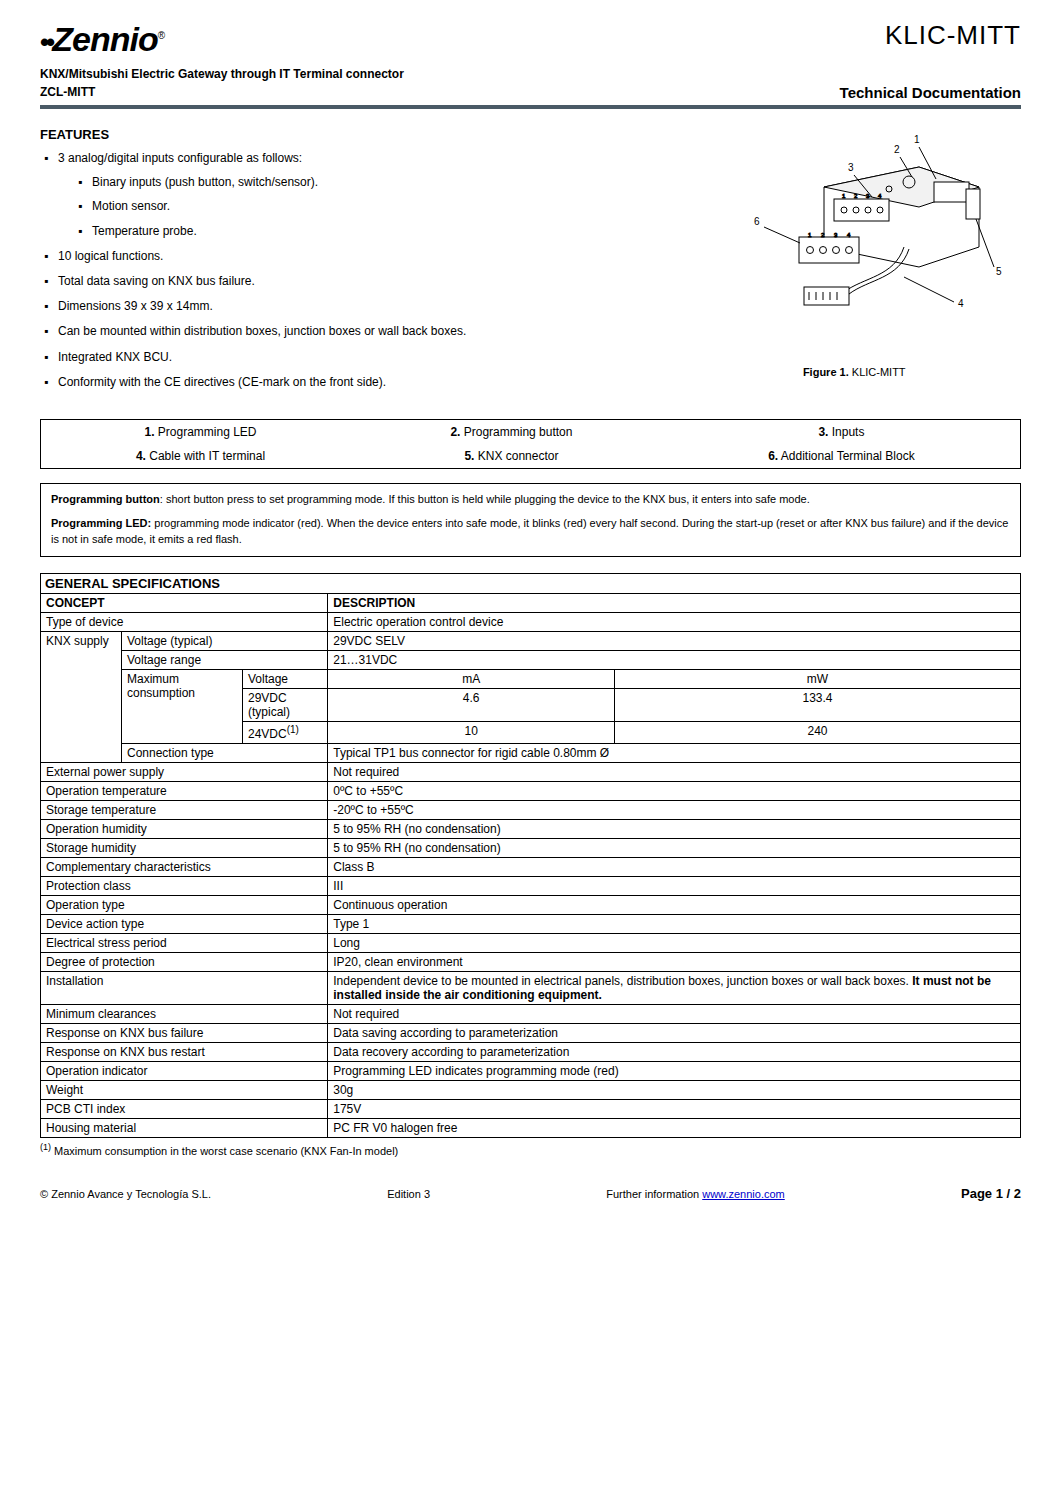KLIC-MITT
••Zennio®
KNX/Mitsubishi Electric Gateway through IT Terminal connector
ZCL-MITT
Technical Documentation
FEATURES
3 analog/digital inputs configurable as follows:
Binary inputs (push button, switch/sensor).
Motion sensor.
Temperature probe.
10 logical functions.
Total data saving on KNX bus failure.
Dimensions 39 x 39 x 14mm.
Can be mounted within distribution boxes, junction boxes or wall back boxes.
Integrated KNX BCU.
Conformity with the CE directives (CE-mark on the front side).
1 2 3 4 1 2 3 4 1 2 3 6 5 4
Figure 1. KLIC-MITT
| 1. Programming LED | 2. Programming button | 3. Inputs |
| 4. Cable with IT terminal | 5. KNX connector | 6. Additional Terminal Block |
Programming button: short button press to set programming mode. If this button is held while plugging the device to the KNX bus, it enters into safe mode.
Programming LED: programming mode indicator (red). When the device enters into safe mode, it blinks (red) every half second. During the start-up (reset or after KNX bus failure) and if the device is not in safe mode, it emits a red flash.
GENERAL SPECIFICATIONS
| CONCEPT | DESCRIPTION |
| --- | --- |
| Type of device | Electric operation control device |
| KNX supply | Voltage (typical) | 29VDC SELV |
| Voltage range | 21…31VDC |
| Maximum consumption | Voltage | mA | mW |
| 29VDC (typical) | 4.6 | 133.4 |
| 24VDC (1) | 10 | 240 |
| Connection type | Typical TP1 bus connector for rigid cable 0.80mm Ø |
| External power supply | Not required |
| Operation temperature | 0ºC to +55ºC |
| Storage temperature | -20ºC to +55ºC |
| Operation humidity | 5 to 95% RH (no condensation) |
| Storage humidity | 5 to 95% RH (no condensation) |
| Complementary characteristics | Class B |
| Protection class | III |
| Operation type | Continuous operation |
| Device action type | Type 1 |
| Electrical stress period | Long |
| Degree of protection | IP20, clean environment |
| Installation | Independent device to be mounted in electrical panels, distribution boxes, junction boxes or wall back boxes. It must not be installed inside the air conditioning equipment. |
| Minimum clearances | Not required |
| Response on KNX bus failure | Data saving according to parameterization |
| Response on KNX bus restart | Data recovery according to parameterization |
| Operation indicator | Programming LED indicates programming mode (red) |
| Weight | 30g |
| PCB CTI index | 175V |
| Housing material | PC FR V0 halogen free |
(1) Maximum consumption in the worst case scenario (KNX Fan-In model)
© Zennio Avance y Tecnología S.L.
Edition 3
Further information www.zennio.com
Page 1 / 2